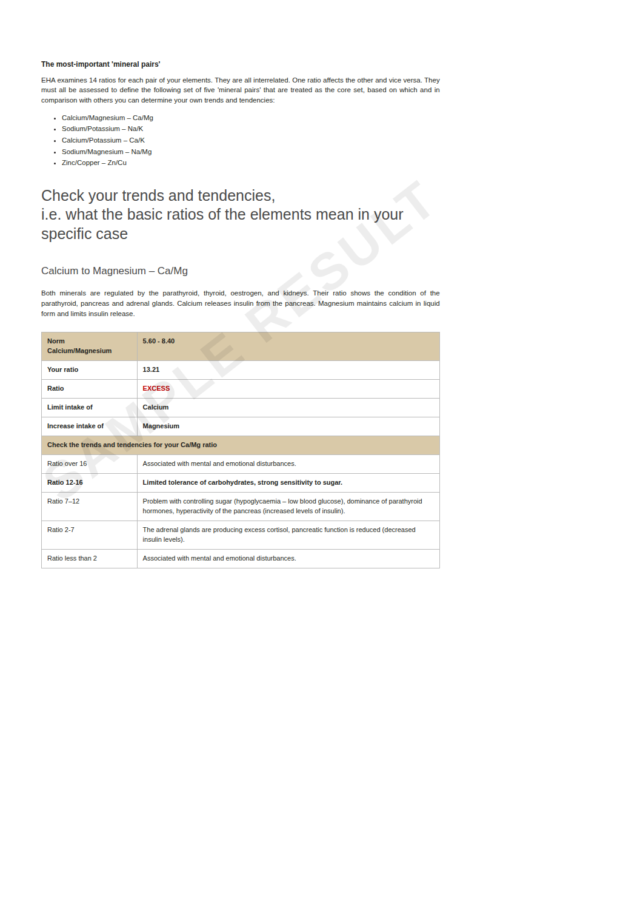SAMPLE RESULT
The most-important 'mineral pairs'
EHA examines 14 ratios for each pair of your elements. They are all interrelated. One ratio affects the other and vice versa. They must all be assessed to define the following set of five 'mineral pairs' that are treated as the core set, based on which and in comparison with others you can determine your own trends and tendencies:
Calcium/Magnesium – Ca/Mg
Sodium/Potassium – Na/K
Calcium/Potassium – Ca/K
Sodium/Magnesium – Na/Mg
Zinc/Copper – Zn/Cu
Check your trends and tendencies,
i.e. what the basic ratios of the elements mean in your specific case
Calcium to Magnesium – Ca/Mg
Both minerals are regulated by the parathyroid, thyroid, oestrogen, and kidneys. Their ratio shows the condition of the parathyroid, pancreas and adrenal glands. Calcium releases insulin from the pancreas. Magnesium maintains calcium in liquid form and limits insulin release.
| Norm Calcium/Magnesium | 5.60 - 8.40 |
| Your ratio | 13.21 |
| Ratio | EXCESS |
| Limit intake of | Calcium |
| Increase intake of | Magnesium |
| Check the trends and tendencies for your Ca/Mg ratio |
| Ratio over 16 | Associated with mental and emotional disturbances. |
| Ratio 12-16 | Limited tolerance of carbohydrates, strong sensitivity to sugar. |
| Ratio 7–12 | Problem with controlling sugar (hypoglycaemia – low blood glucose), dominance of parathyroid hormones, hyperactivity of the pancreas (increased levels of insulin). |
| Ratio 2-7 | The adrenal glands are producing excess cortisol, pancreatic function is reduced (decreased insulin levels). |
| Ratio less than 2 | Associated with mental and emotional disturbances. |